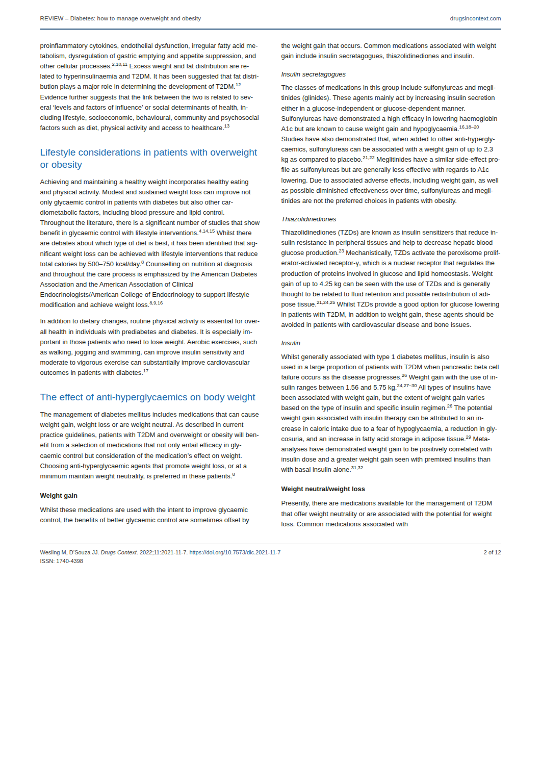REVIEW – Diabetes: how to manage overweight and obesity
drugsincontext.com
proinflammatory cytokines, endothelial dysfunction, irregular fatty acid metabolism, dysregulation of gastric emptying and appetite suppression, and other cellular processes.2,10,11 Excess weight and fat distribution are related to hyperinsulinaemia and T2DM. It has been suggested that fat distribution plays a major role in determining the development of T2DM.12 Evidence further suggests that the link between the two is related to several ‘levels and factors of influence’ or social determinants of health, including lifestyle, socioeconomic, behavioural, community and psychosocial factors such as diet, physical activity and access to healthcare.13
Lifestyle considerations in patients with overweight or obesity
Achieving and maintaining a healthy weight incorporates healthy eating and physical activity. Modest and sustained weight loss can improve not only glycaemic control in patients with diabetes but also other cardiometabolic factors, including blood pressure and lipid control. Throughout the literature, there is a significant number of studies that show benefit in glycaemic control with lifestyle interventions.4,14,15 Whilst there are debates about which type of diet is best, it has been identified that significant weight loss can be achieved with lifestyle interventions that reduce total calories by 500–750 kcal/day.8 Counselling on nutrition at diagnosis and throughout the care process is emphasized by the American Diabetes Association and the American Association of Clinical Endocrinologists/American College of Endocrinology to support lifestyle modification and achieve weight loss.8,9,16
In addition to dietary changes, routine physical activity is essential for overall health in individuals with prediabetes and diabetes. It is especially important in those patients who need to lose weight. Aerobic exercises, such as walking, jogging and swimming, can improve insulin sensitivity and moderate to vigorous exercise can substantially improve cardiovascular outcomes in patients with diabetes.17
The effect of anti-hyperglycaemics on body weight
The management of diabetes mellitus includes medications that can cause weight gain, weight loss or are weight neutral. As described in current practice guidelines, patients with T2DM and overweight or obesity will benefit from a selection of medications that not only entail efficacy in glycaemic control but consideration of the medication’s effect on weight. Choosing anti-hyperglycaemic agents that promote weight loss, or at a minimum maintain weight neutrality, is preferred in these patients.8
Weight gain
Whilst these medications are used with the intent to improve glycaemic control, the benefits of better glycaemic control are sometimes offset by the weight gain that occurs. Common medications associated with weight gain include insulin secretagogues, thiazolidinediones and insulin.
Insulin secretagogues
The classes of medications in this group include sulfonylureas and meglitinides (glinides). These agents mainly act by increasing insulin secretion either in a glucose-independent or glucose-dependent manner. Sulfonylureas have demonstrated a high efficacy in lowering haemoglobin A1c but are known to cause weight gain and hypoglycaemia.16,18–20 Studies have also demonstrated that, when added to other anti-hyperglycaemics, sulfonylureas can be associated with a weight gain of up to 2.3 kg as compared to placebo.21,22 Meglitinides have a similar side-effect profile as sulfonylureas but are generally less effective with regards to A1c lowering. Due to associated adverse effects, including weight gain, as well as possible diminished effectiveness over time, sulfonylureas and meglitinides are not the preferred choices in patients with obesity.
Thiazolidinediones
Thiazolidinediones (TZDs) are known as insulin sensitizers that reduce insulin resistance in peripheral tissues and help to decrease hepatic blood glucose production.23 Mechanistically, TZDs activate the peroxisome proliferator-activated receptor-γ, which is a nuclear receptor that regulates the production of proteins involved in glucose and lipid homeostasis. Weight gain of up to 4.25 kg can be seen with the use of TZDs and is generally thought to be related to fluid retention and possible redistribution of adipose tissue.21,24,25 Whilst TZDs provide a good option for glucose lowering in patients with T2DM, in addition to weight gain, these agents should be avoided in patients with cardiovascular disease and bone issues.
Insulin
Whilst generally associated with type 1 diabetes mellitus, insulin is also used in a large proportion of patients with T2DM when pancreatic beta cell failure occurs as the disease progresses.26 Weight gain with the use of insulin ranges between 1.56 and 5.75 kg.24,27–30 All types of insulins have been associated with weight gain, but the extent of weight gain varies based on the type of insulin and specific insulin regimen.26 The potential weight gain associated with insulin therapy can be attributed to an increase in caloric intake due to a fear of hypoglycaemia, a reduction in glycosuria, and an increase in fatty acid storage in adipose tissue.29 Meta-analyses have demonstrated weight gain to be positively correlated with insulin dose and a greater weight gain seen with premixed insulins than with basal insulin alone.31,32
Weight neutral/weight loss
Presently, there are medications available for the management of T2DM that offer weight neutrality or are associated with the potential for weight loss. Common medications associated with
Wesling M, D’Souza JJ. Drugs Context. 2022;11:2021-11-7. https://doi.org/10.7573/dic.2021-11-7 ISSN: 1740-4398
2 of 12